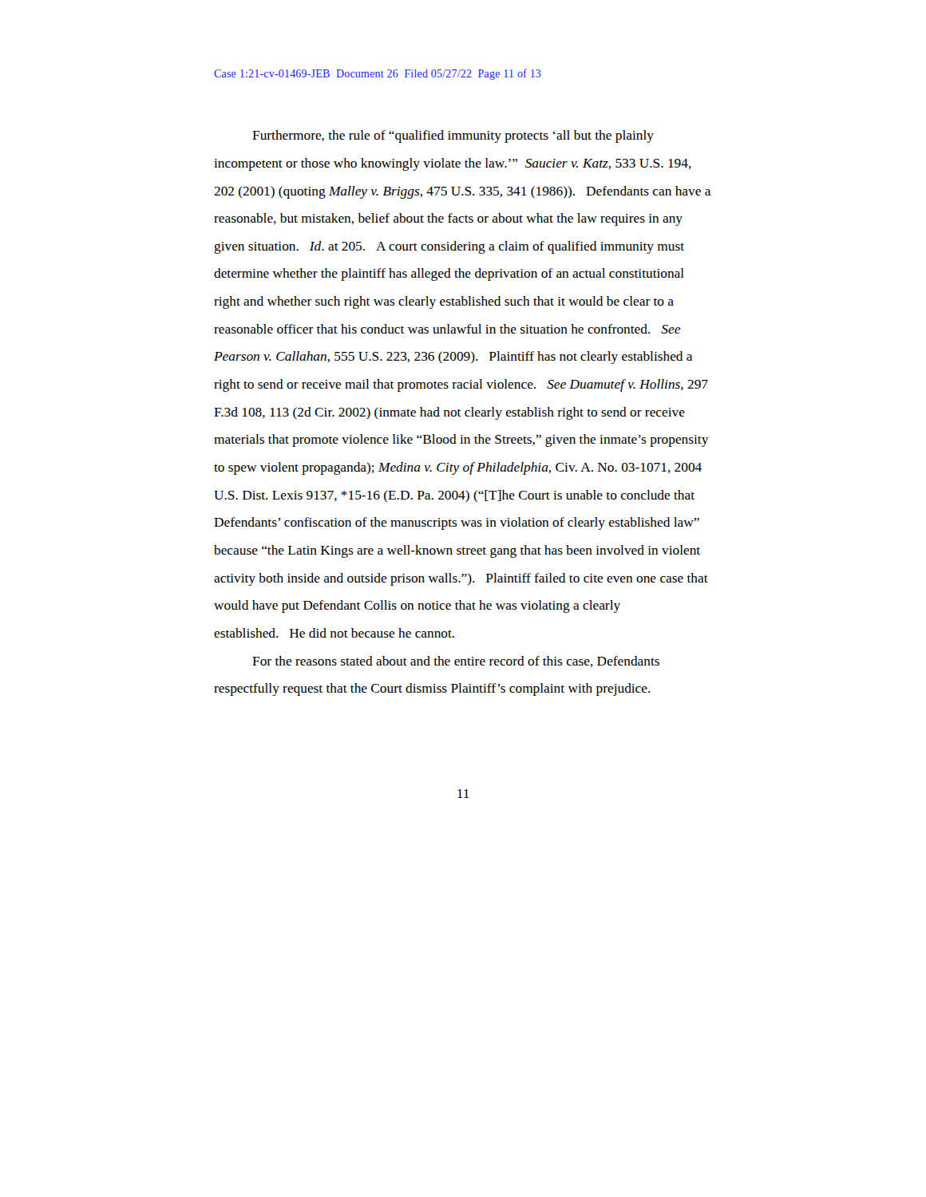Case 1:21-cv-01469-JEB Document 26 Filed 05/27/22 Page 11 of 13
Furthermore, the rule of “qualified immunity protects ‘all but the plainly incompetent or those who knowingly violate the law.’” Saucier v. Katz, 533 U.S. 194, 202 (2001) (quoting Malley v. Briggs, 475 U.S. 335, 341 (1986)). Defendants can have a reasonable, but mistaken, belief about the facts or about what the law requires in any given situation. Id. at 205. A court considering a claim of qualified immunity must determine whether the plaintiff has alleged the deprivation of an actual constitutional right and whether such right was clearly established such that it would be clear to a reasonable officer that his conduct was unlawful in the situation he confronted. See Pearson v. Callahan, 555 U.S. 223, 236 (2009). Plaintiff has not clearly established a right to send or receive mail that promotes racial violence. See Duamutef v. Hollins, 297 F.3d 108, 113 (2d Cir. 2002) (inmate had not clearly establish right to send or receive materials that promote violence like “Blood in the Streets,” given the inmate’s propensity to spew violent propaganda); Medina v. City of Philadelphia, Civ. A. No. 03-1071, 2004 U.S. Dist. Lexis 9137, *15-16 (E.D. Pa. 2004) (“[T]he Court is unable to conclude that Defendants’ confiscation of the manuscripts was in violation of clearly established law” because “the Latin Kings are a well-known street gang that has been involved in violent activity both inside and outside prison walls.”). Plaintiff failed to cite even one case that would have put Defendant Collis on notice that he was violating a clearly established. He did not because he cannot.
For the reasons stated about and the entire record of this case, Defendants respectfully request that the Court dismiss Plaintiff’s complaint with prejudice.
11